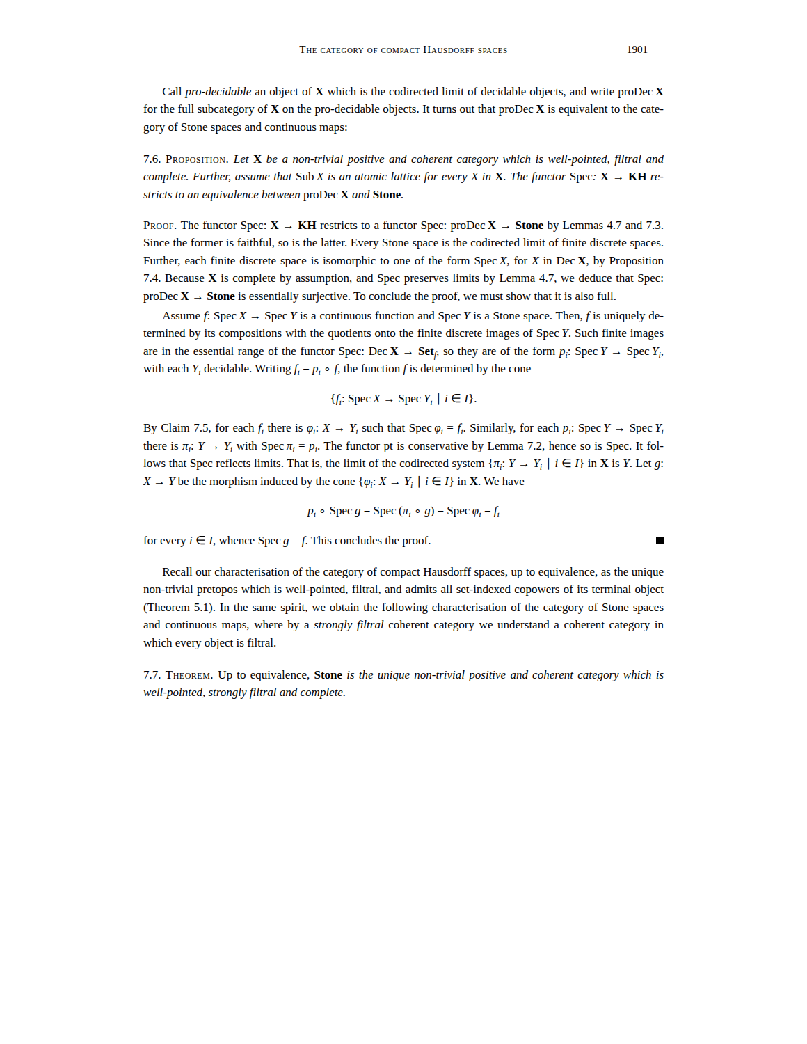The category of compact Hausdorff spaces 1901
Call pro-decidable an object of X which is the codirected limit of decidable objects, and write proDec X for the full subcategory of X on the pro-decidable objects. It turns out that proDec X is equivalent to the category of Stone spaces and continuous maps:
7.6. Proposition. Let X be a non-trivial positive and coherent category which is well-pointed, filtral and complete. Further, assume that Sub X is an atomic lattice for every X in X. The functor Spec: X → KH restricts to an equivalence between proDec X and Stone.
Proof. The functor Spec: X → KH restricts to a functor Spec: proDec X → Stone by Lemmas 4.7 and 7.3. Since the former is faithful, so is the latter. Every Stone space is the codirected limit of finite discrete spaces. Further, each finite discrete space is isomorphic to one of the form Spec X, for X in Dec X, by Proposition 7.4. Because X is complete by assumption, and Spec preserves limits by Lemma 4.7, we deduce that Spec: proDec X → Stone is essentially surjective. To conclude the proof, we must show that it is also full.
Assume f: Spec X → Spec Y is a continuous function and Spec Y is a Stone space. Then, f is uniquely determined by its compositions with the quotients onto the finite discrete images of Spec Y. Such finite images are in the essential range of the functor Spec: Dec X → Setf, so they are of the form pi: Spec Y → Spec Yi, with each Yi decidable. Writing fi = pi ∘ f, the function f is determined by the cone
{fi: Spec X → Spec Yi ∣ i ∈ I}.
By Claim 7.5, for each fi there is φi: X → Yi such that Spec φi = fi. Similarly, for each pi: Spec Y → Spec Yi there is πi: Y → Yi with Spec πi = pi. The functor pt is conservative by Lemma 7.2, hence so is Spec. It follows that Spec reflects limits. That is, the limit of the codirected system {πi: Y → Yi ∣ i ∈ I} in X is Y. Let g: X → Y be the morphism induced by the cone {φi: X → Yi ∣ i ∈ I} in X. We have
pi ∘ Spec g = Spec (πi ∘ g) = Spec φi = fi
for every i ∈ I, whence Spec g = f. This concludes the proof.
Recall our characterisation of the category of compact Hausdorff spaces, up to equivalence, as the unique non-trivial pretopos which is well-pointed, filtral, and admits all set-indexed copowers of its terminal object (Theorem 5.1). In the same spirit, we obtain the following characterisation of the category of Stone spaces and continuous maps, where by a strongly filtral coherent category we understand a coherent category in which every object is filtral.
7.7. Theorem. Up to equivalence, Stone is the unique non-trivial positive and coherent category which is well-pointed, strongly filtral and complete.